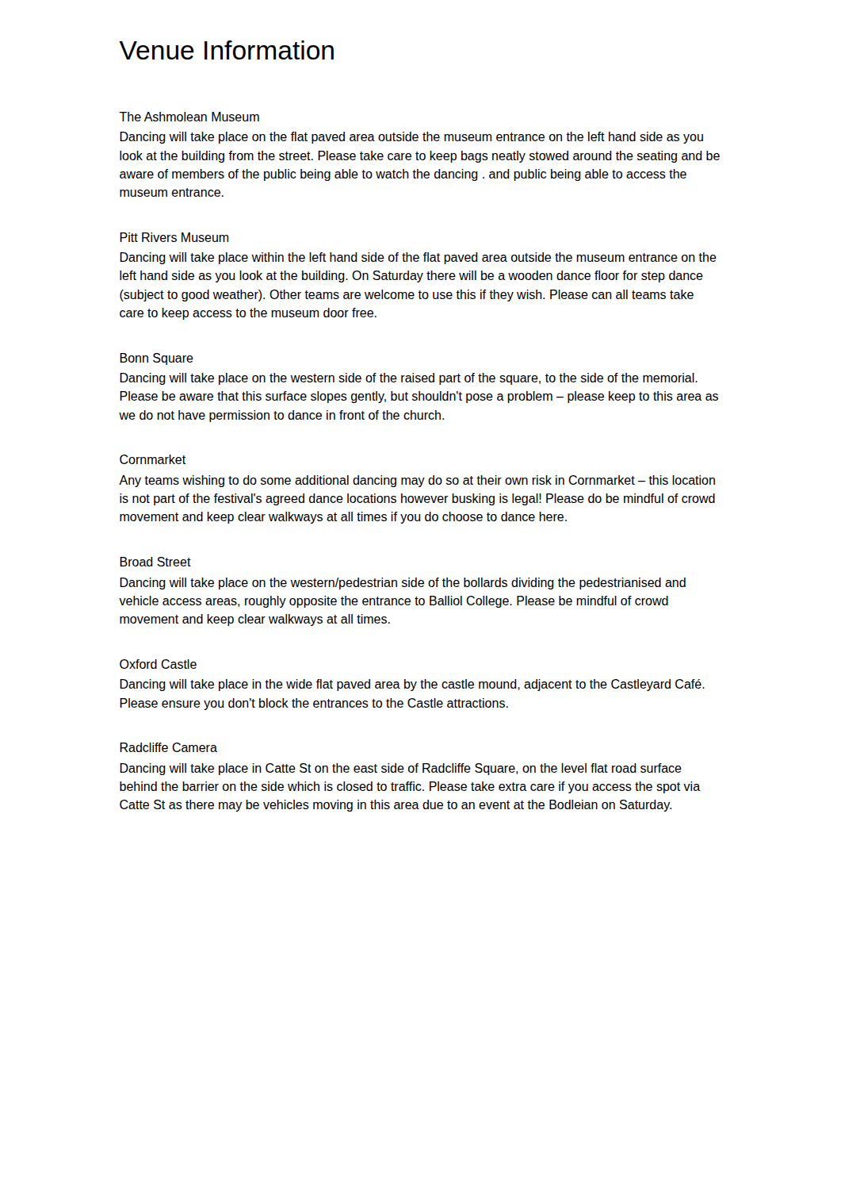Venue Information
The Ashmolean Museum
Dancing will take place on the flat paved area outside the museum entrance on the left hand side as you look at the building from the street. Please take care to keep bags neatly stowed around the seating and be aware of members of the public being able to watch the dancing . and public being able to access the museum entrance.
Pitt Rivers Museum
Dancing will take place within the left hand side of the flat paved area outside the museum entrance on the left hand side as you look at the building. On Saturday there will be a wooden dance floor for step dance (subject to good weather). Other teams are welcome to use this if they wish. Please can all teams take care to keep access to the museum door free.
Bonn Square
Dancing will take place on the western side of the raised part of the square, to the side of the memorial. Please be aware that this surface slopes gently, but shouldn't pose a problem – please keep to this area as we do not have permission to dance in front of the church.
Cornmarket
Any teams wishing to do some additional dancing may do so at their own risk in Cornmarket – this location is not part of the festival's agreed dance locations however busking is legal! Please do be mindful of crowd movement and keep clear walkways at all times if you do choose to dance here.
Broad Street
Dancing will take place on the western/pedestrian side of the bollards dividing the pedestrianised and vehicle access areas, roughly opposite the entrance to Balliol College. Please be mindful of crowd movement and keep clear walkways at all times.
Oxford Castle
Dancing will take place in the wide flat paved area by the castle mound, adjacent to the Castleyard Café. Please ensure you don't block the entrances to the Castle attractions.
Radcliffe Camera
Dancing will take place in Catte St on the east side of Radcliffe Square, on the level flat road surface behind the barrier on the side which is closed to traffic. Please take extra care if you access the spot via Catte St as there may be vehicles moving in this area due to an event at the Bodleian on Saturday.